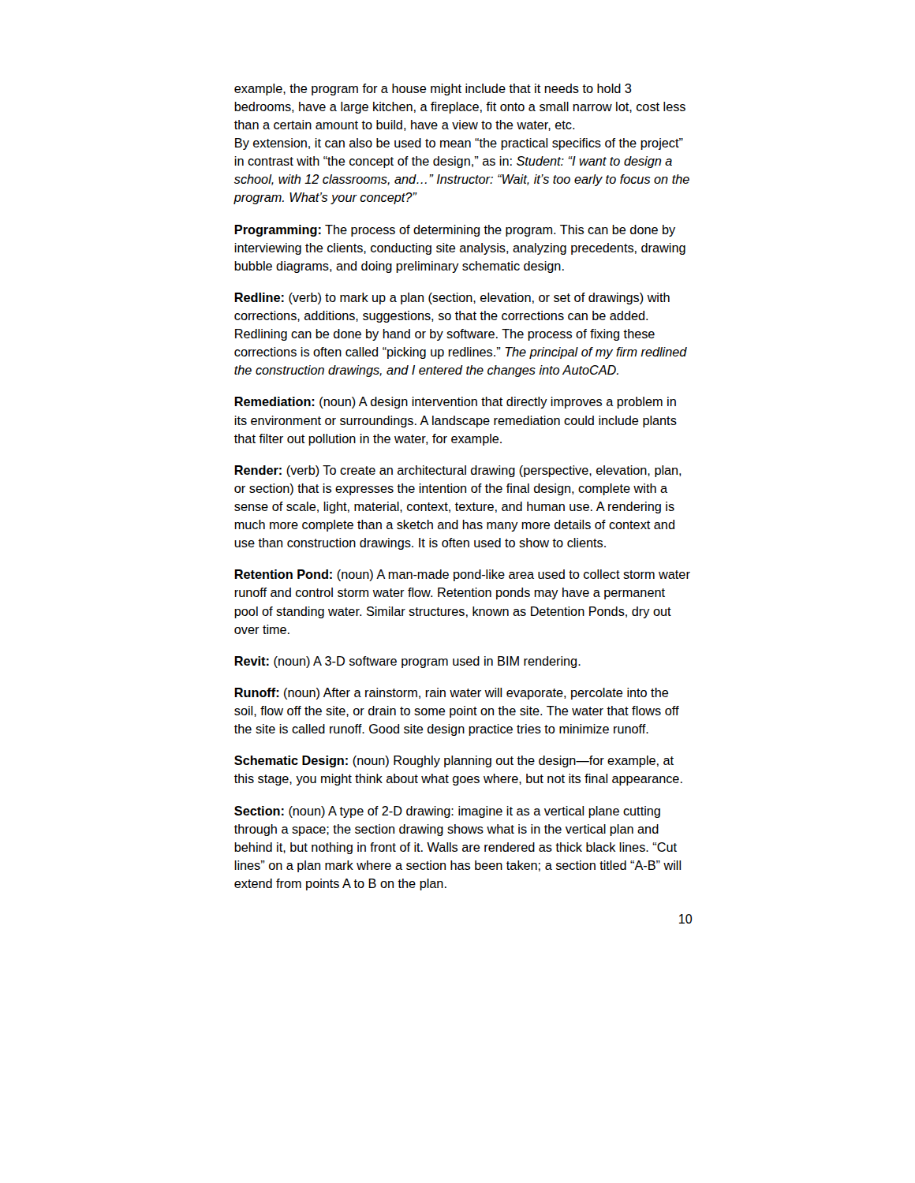example, the program for a house might include that it needs to hold 3 bedrooms, have a large kitchen, a fireplace, fit onto a small narrow lot, cost less than a certain amount to build, have a view to the water, etc.
By extension, it can also be used to mean “the practical specifics of the project” in contrast with “the concept of the design,” as in: Student: “I want to design a school, with 12 classrooms, and…” Instructor: “Wait, it’s too early to focus on the program. What’s your concept?”
Programming: The process of determining the program. This can be done by interviewing the clients, conducting site analysis, analyzing precedents, drawing bubble diagrams, and doing preliminary schematic design.
Redline: (verb) to mark up a plan (section, elevation, or set of drawings) with corrections, additions, suggestions, so that the corrections can be added. Redlining can be done by hand or by software. The process of fixing these corrections is often called “picking up redlines.” The principal of my firm redlined the construction drawings, and I entered the changes into AutoCAD.
Remediation: (noun) A design intervention that directly improves a problem in its environment or surroundings. A landscape remediation could include plants that filter out pollution in the water, for example.
Render: (verb) To create an architectural drawing (perspective, elevation, plan, or section) that is expresses the intention of the final design, complete with a sense of scale, light, material, context, texture, and human use. A rendering is much more complete than a sketch and has many more details of context and use than construction drawings. It is often used to show to clients.
Retention Pond: (noun) A man-made pond-like area used to collect storm water runoff and control storm water flow. Retention ponds may have a permanent pool of standing water. Similar structures, known as Detention Ponds, dry out over time.
Revit: (noun) A 3-D software program used in BIM rendering.
Runoff: (noun) After a rainstorm, rain water will evaporate, percolate into the soil, flow off the site, or drain to some point on the site. The water that flows off the site is called runoff. Good site design practice tries to minimize runoff.
Schematic Design: (noun) Roughly planning out the design—for example, at this stage, you might think about what goes where, but not its final appearance.
Section: (noun) A type of 2-D drawing: imagine it as a vertical plane cutting through a space; the section drawing shows what is in the vertical plan and behind it, but nothing in front of it. Walls are rendered as thick black lines. “Cut lines” on a plan mark where a section has been taken; a section titled “A-B” will extend from points A to B on the plan.
10